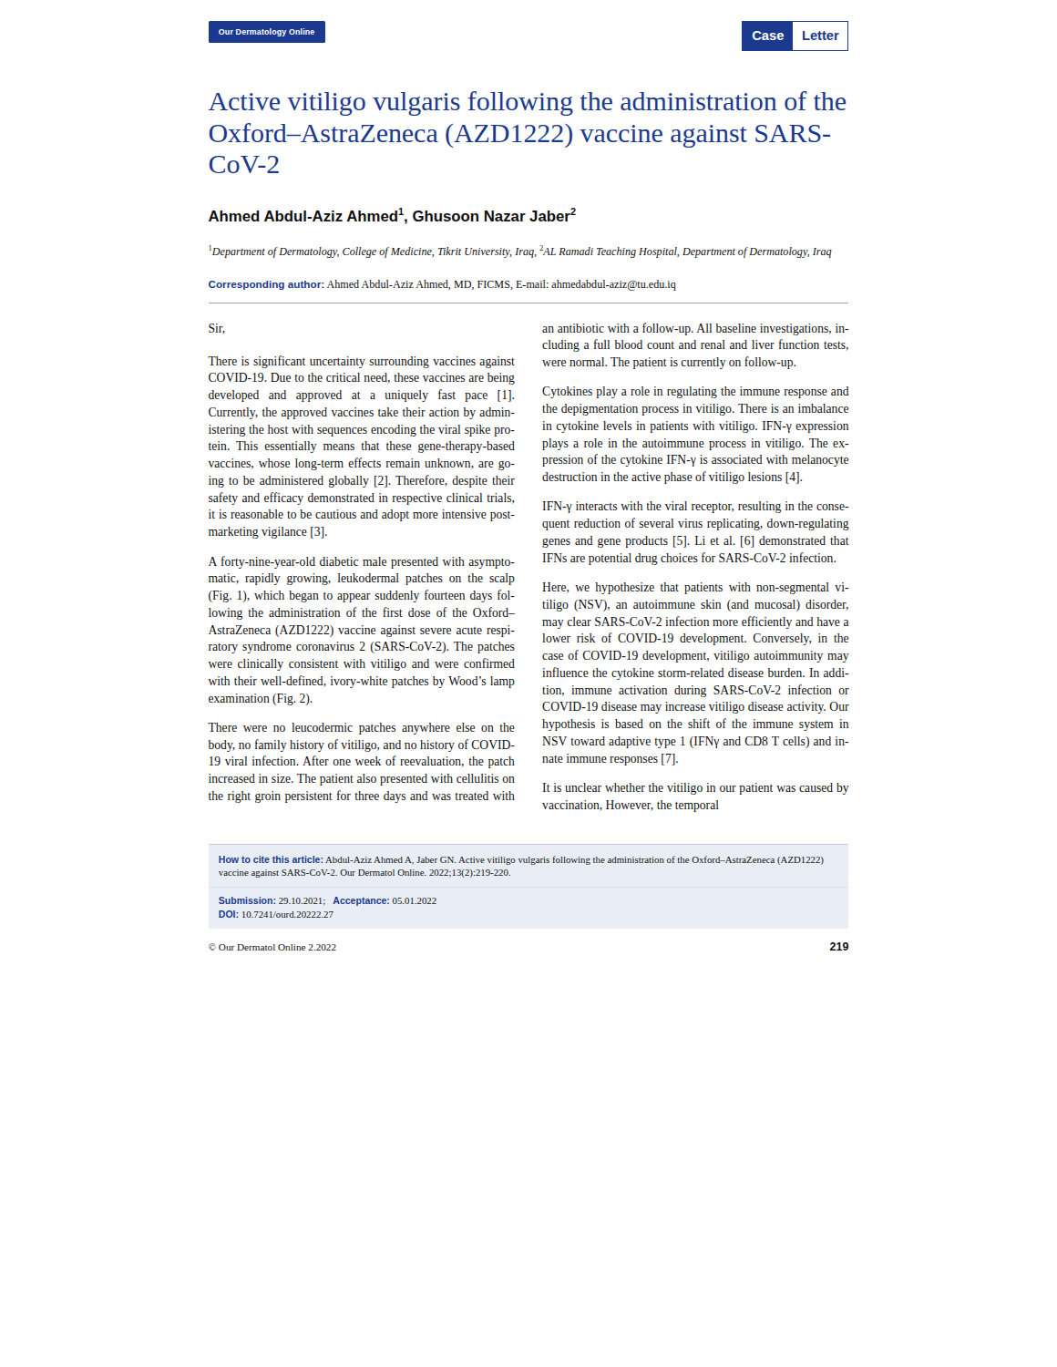Our Dermatology Online
Case Letter
Active vitiligo vulgaris following the administration of the Oxford–AstraZeneca (AZD1222) vaccine against SARS-CoV-2
Ahmed Abdul-Aziz Ahmed1, Ghusoon Nazar Jaber2
1Department of Dermatology, College of Medicine, Tikrit University, Iraq, 2AL Ramadi Teaching Hospital, Department of Dermatology, Iraq
Corresponding author: Ahmed Abdul-Aziz Ahmed, MD, FICMS, E-mail: ahmedabdul-aziz@tu.edu.iq
Sir,
There is significant uncertainty surrounding vaccines against COVID-19. Due to the critical need, these vaccines are being developed and approved at a uniquely fast pace [1]. Currently, the approved vaccines take their action by administering the host with sequences encoding the viral spike protein. This essentially means that these gene-therapy-based vaccines, whose long-term effects remain unknown, are going to be administered globally [2]. Therefore, despite their safety and efficacy demonstrated in respective clinical trials, it is reasonable to be cautious and adopt more intensive post-marketing vigilance [3].
A forty-nine-year-old diabetic male presented with asymptomatic, rapidly growing, leukodermal patches on the scalp (Fig. 1), which began to appear suddenly fourteen days following the administration of the first dose of the Oxford–AstraZeneca (AZD1222) vaccine against severe acute respiratory syndrome coronavirus 2 (SARS-CoV-2). The patches were clinically consistent with vitiligo and were confirmed with their well-defined, ivory-white patches by Wood’s lamp examination (Fig. 2).
There were no leucodermic patches anywhere else on the body, no family history of vitiligo, and no history of COVID-19 viral infection. After one week of reevaluation, the patch increased in size. The patient also presented with cellulitis on the right groin persistent for three days and was treated with an antibiotic with a follow-up. All baseline investigations, including a full blood count and renal and liver function tests, were normal. The patient is currently on follow-up.
Cytokines play a role in regulating the immune response and the depigmentation process in vitiligo. There is an imbalance in cytokine levels in patients with vitiligo. IFN-γ expression plays a role in the autoimmune process in vitiligo. The expression of the cytokine IFN-γ is associated with melanocyte destruction in the active phase of vitiligo lesions [4].
IFN-γ interacts with the viral receptor, resulting in the consequent reduction of several virus replicating, down-regulating genes and gene products [5]. Li et al. [6] demonstrated that IFNs are potential drug choices for SARS-CoV-2 infection.
Here, we hypothesize that patients with non-segmental vitiligo (NSV), an autoimmune skin (and mucosal) disorder, may clear SARS-CoV-2 infection more efficiently and have a lower risk of COVID-19 development. Conversely, in the case of COVID-19 development, vitiligo autoimmunity may influence the cytokine storm-related disease burden. In addition, immune activation during SARS-CoV-2 infection or COVID-19 disease may increase vitiligo disease activity. Our hypothesis is based on the shift of the immune system in NSV toward adaptive type 1 (IFNγ and CD8 T cells) and innate immune responses [7].
It is unclear whether the vitiligo in our patient was caused by vaccination, However, the temporal
How to cite this article: Abdul-Aziz Ahmed A, Jaber GN. Active vitiligo vulgaris following the administration of the Oxford–AstraZeneca (AZD1222) vaccine against SARS-CoV-2. Our Dermatol Online. 2022;13(2):219-220.
Submission: 29.10.2021; Acceptance: 05.01.2022
DOI: 10.7241/ourd.20222.27
© Our Dermatol Online 2.2022
219